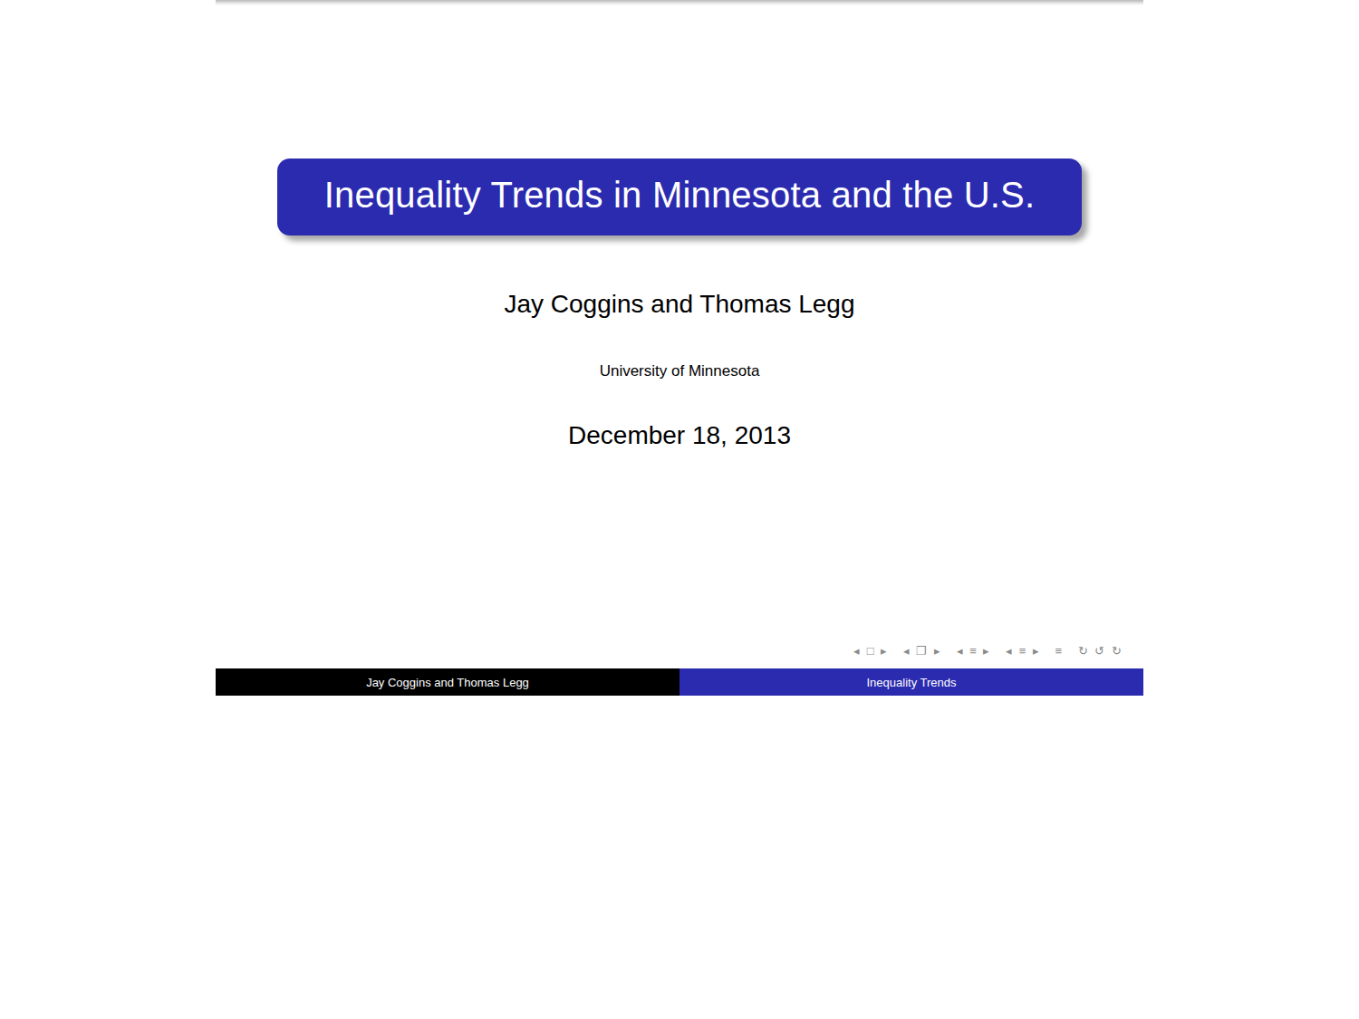Inequality Trends in Minnesota and the U.S.
Jay Coggins and Thomas Legg
University of Minnesota
December 18, 2013
◂ □ ▸ ◂ ❐ ▸ ◂ ≡ ▸ ◂ ≡ ▸ ≡ ↻ ↺ ↻
Jay Coggins and Thomas Legg
Inequality Trends